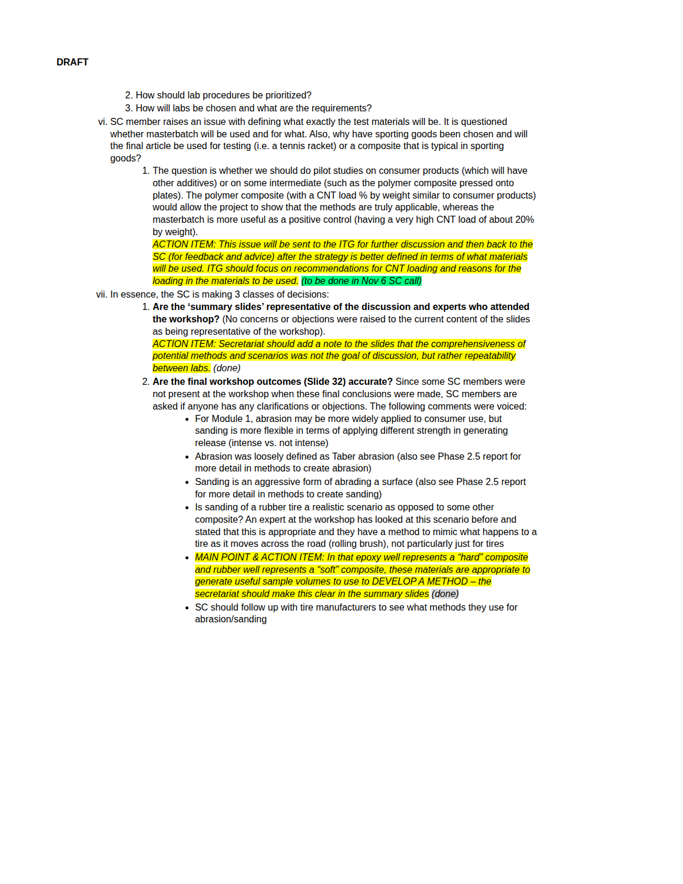DRAFT
How should lab procedures be prioritized?
How will labs be chosen and what are the requirements?
SC member raises an issue with defining what exactly the test materials will be. It is questioned whether masterbatch will be used and for what. Also, why have sporting goods been chosen and will the final article be used for testing (i.e. a tennis racket) or a composite that is typical in sporting goods?
The question is whether we should do pilot studies on consumer products (which will have other additives) or on some intermediate (such as the polymer composite pressed onto plates). The polymer composite (with a CNT load % by weight similar to consumer products) would allow the project to show that the methods are truly applicable, whereas the masterbatch is more useful as a positive control (having a very high CNT load of about 20% by weight).
ACTION ITEM: This issue will be sent to the ITG for further discussion and then back to the SC (for feedback and advice) after the strategy is better defined in terms of what materials will be used. ITG should focus on recommendations for CNT loading and reasons for the loading in the materials to be used. (to be done in Nov 6 SC call)
In essence, the SC is making 3 classes of decisions:
Are the ‘summary slides’ representative of the discussion and experts who attended the workshop? (No concerns or objections were raised to the current content of the slides as being representative of the workshop).
ACTION ITEM: Secretariat should add a note to the slides that the comprehensiveness of potential methods and scenarios was not the goal of discussion, but rather repeatability between labs. (done)
Are the final workshop outcomes (Slide 32) accurate? Since some SC members were not present at the workshop when these final conclusions were made, SC members are asked if anyone has any clarifications or objections. The following comments were voiced:
For Module 1, abrasion may be more widely applied to consumer use, but sanding is more flexible in terms of applying different strength in generating release (intense vs. not intense)
Abrasion was loosely defined as Taber abrasion (also see Phase 2.5 report for more detail in methods to create abrasion)
Sanding is an aggressive form of abrading a surface (also see Phase 2.5 report for more detail in methods to create sanding)
Is sanding of a rubber tire a realistic scenario as opposed to some other composite? An expert at the workshop has looked at this scenario before and stated that this is appropriate and they have a method to mimic what happens to a tire as it moves across the road (rolling brush), not particularly just for tires
MAIN POINT & ACTION ITEM: In that epoxy well represents a “hard” composite and rubber well represents a “soft” composite, these materials are appropriate to generate useful sample volumes to use to DEVELOP A METHOD – the secretariat should make this clear in the summary slides (done)
SC should follow up with tire manufacturers to see what methods they use for abrasion/sanding